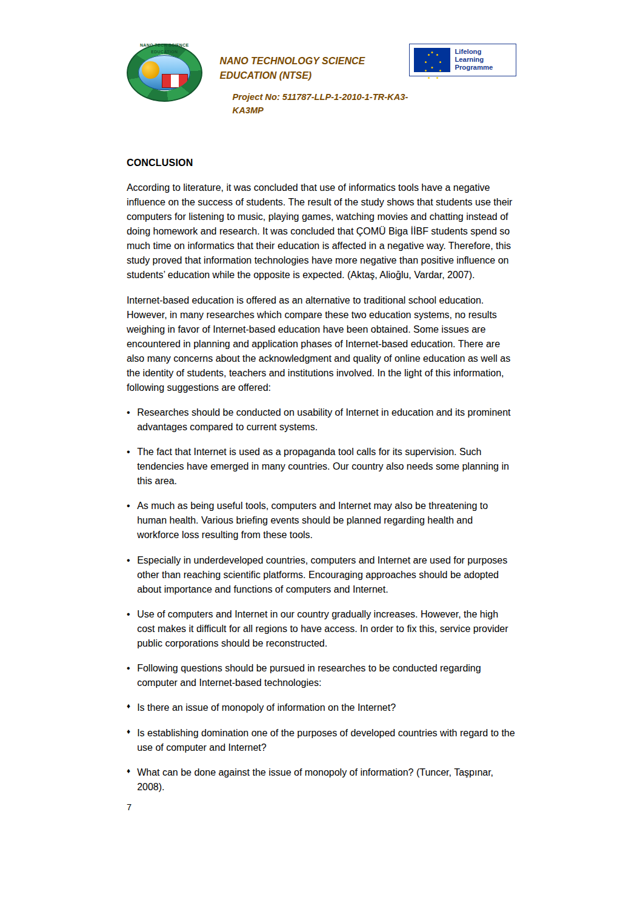Nano Tech Science Education
NANO TECHNOLOGY SCIENCE EDUCATION (NTSE)
Project No: 511787-LLP-1-2010-1-TR-KA3-KA3MP
Lifelong
Learning
Programme
CONCLUSION
According to literature, it was concluded that use of informatics tools have a negative influence on the success of students. The result of the study shows that students use their computers for listening to music, playing games, watching movies and chatting instead of doing homework and research. It was concluded that ÇOMÜ Biga İİBF students spend so much time on informatics that their education is affected in a negative way. Therefore, this study proved that information technologies have more negative than positive influence on students’ education while the opposite is expected. (Aktaş, Alioğlu, Vardar, 2007).
Internet-based education is offered as an alternative to traditional school education. However, in many researches which compare these two education systems, no results weighing in favor of Internet-based education have been obtained. Some issues are encountered in planning and application phases of Internet-based education. There are also many concerns about the acknowledgment and quality of online education as well as the identity of students, teachers and institutions involved. In the light of this information, following suggestions are offered:
Researches should be conducted on usability of Internet in education and its prominent advantages compared to current systems.
The fact that Internet is used as a propaganda tool calls for its supervision. Such tendencies have emerged in many countries. Our country also needs some planning in this area.
As much as being useful tools, computers and Internet may also be threatening to human health. Various briefing events should be planned regarding health and workforce loss resulting from these tools.
Especially in underdeveloped countries, computers and Internet are used for purposes other than reaching scientific platforms. Encouraging approaches should be adopted about importance and functions of computers and Internet.
Use of computers and Internet in our country gradually increases. However, the high cost makes it difficult for all regions to have access. In order to fix this, service provider public corporations should be reconstructed.
Following questions should be pursued in researches to be conducted regarding computer and Internet-based technologies:
Is there an issue of monopoly of information on the Internet?
Is establishing domination one of the purposes of developed countries with regard to the use of computer and Internet?
What can be done against the issue of monopoly of information? (Tuncer, Taşpınar, 2008).
7